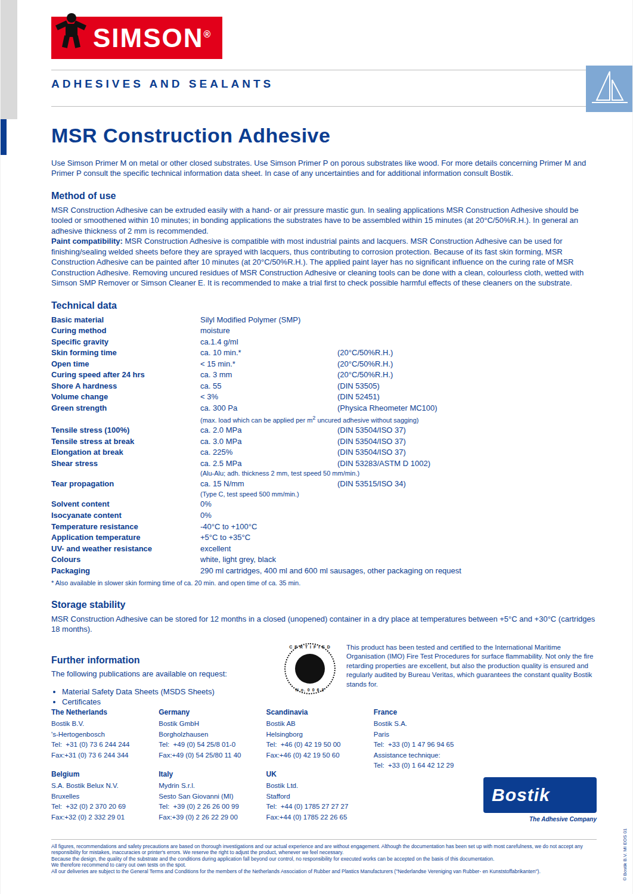SIMSON®
ADHESIVES AND SEALANTS
MSR Construction Adhesive
Use Simson Primer M on metal or other closed substrates. Use Simson Primer P on porous substrates like wood. For more details concerning Primer M and Primer P consult the specific technical information data sheet. In case of any uncertainties and for additional information consult Bostik.
Method of use
MSR Construction Adhesive can be extruded easily with a hand- or air pressure mastic gun. In sealing applications MSR Construction Adhesive should be tooled or smoothened within 10 minutes; in bonding applications the substrates have to be assembled within 15 minutes (at 20°C/50%R.H.). In general an adhesive thickness of 2 mm is recommended.
Paint compatibility: MSR Construction Adhesive is compatible with most industrial paints and lacquers. MSR Construction Adhesive can be used for finishing/sealing welded sheets before they are sprayed with lacquers, thus contributing to corrosion protection. Because of its fast skin forming, MSR Construction Adhesive can be painted after 10 minutes (at 20°C/50%R.H.). The applied paint layer has no significant influence on the curing rate of MSR Construction Adhesive. Removing uncured residues of MSR Construction Adhesive or cleaning tools can be done with a clean, colourless cloth, wetted with Simson SMP Remover or Simson Cleaner E. It is recommended to make a trial first to check possible harmful effects of these cleaners on the substrate.
Technical data
| Basic material | Silyl Modified Polymer (SMP) |
| Curing method | moisture |
| Specific gravity | ca.1.4 g/ml |
| Skin forming time | ca. 10 min.* | (20°C/50%R.H.) |
| Open time | < 15 min.* | (20°C/50%R.H.) |
| Curing speed after 24 hrs | ca. 3 mm | (20°C/50%R.H.) |
| Shore A hardness | ca. 55 | (DIN 53505) |
| Volume change | < 3% | (DIN 52451) |
| Green strength | ca. 300 Pa | (Physica Rheometer MC100) |
| | (max. load which can be applied per m 2 uncured adhesive without sagging) |
| Tensile stress (100%) | ca. 2.0 MPa | (DIN 53504/ISO 37) |
| Tensile stress at break | ca. 3.0 MPa | (DIN 53504/ISO 37) |
| Elongation at break | ca. 225% | (DIN 53504/ISO 37) |
| Shear stress | ca. 2.5 MPa | (DIN 53283/ASTM D 1002) |
| | (Alu-Alu; adh. thickness 2 mm, test speed 50 mm/min.) |
| Tear propagation | ca. 15 N/mm | (DIN 53515/ISO 34) |
| | (Type C, test speed 500 mm/min.) |
| Solvent content | 0% |
| Isocyanate content | 0% |
| Temperature resistance | -40°C to +100°C |
| Application temperature | +5°C to +35°C |
| UV- and weather resistance | excellent |
| Colours | white, light grey, black |
| Packaging | 290 ml cartridges, 400 ml and 600 ml sausages, other packaging on request |
* Also available in slower skin forming time of ca. 20 min. and open time of ca. 35 min.
Storage stability
MSR Construction Adhesive can be stored for 12 months in a closed (unopened) container in a dry place at temperatures between +5°C and +30°C (cartridges 18 months).
Further information
The following publications are available on request:
Material Safety Data Sheets (MSDS Sheets)
Certificates
C E R T I F I E D
N o. 0 0 6 2
This product has been tested and certified to the International Maritime Organisation (IMO) Fire Test Procedures for surface flammability. Not only the fire retarding properties are excellent, but also the production quality is ensured and regularly audited by Bureau Veritas, which guarantees the constant quality Bostik stands for.
The Netherlands
Bostik B.V.
's-Hertogenbosch
Tel: +31 (0) 73 6 244 244
Fax:+31 (0) 73 6 244 344
Belgium
S.A. Bostik Belux N.V.
Bruxelles
Tel: +32 (0) 2 370 20 69
Fax:+32 (0) 2 332 29 01
Germany
Bostik GmbH
Borgholzhausen
Tel: +49 (0) 54 25/8 01-0
Fax:+49 (0) 54 25/80 11 40
Italy
Mydrin S.r.l.
Sesto San Giovanni (MI)
Tel: +39 (0) 2 26 26 00 99
Fax:+39 (0) 2 26 22 29 00
Scandinavia
Bostik AB
Helsingborg
Tel: +46 (0) 42 19 50 00
Fax:+46 (0) 42 19 50 60
UK
Bostik Ltd.
Stafford
Tel: +44 (0) 1785 27 27 27
Fax:+44 (0) 1785 22 26 65
France
Bostik S.A.
Paris
Tel: +33 (0) 1 47 96 94 65
Assistance technique:
Tel: +33 (0) 1 64 42 12 29
Bostik
The Adhesive Company
All figures, recommendations and safety precautions are based on thorough investigations and our actual experience and are without engagement. Although the documentation has been set up with most carefulness, we do not accept any responsibility for mistakes, inaccuracies or printer's errors. We reserve the right to adjust the product, whenever we feel necessary.
Because the design, the quality of the substrate and the conditions during application fall beyond our control, no responsibility for executed works can be accepted on the basis of this documentation.
We therefore recommend to carry out own tests on the spot.
All our deliveries are subject to the General Terms and Conditions for the members of the Netherlands Association of Rubber and Plastics Manufacturers ("Nederlandse Vereniging van Rubber- en Kunststoffabrikanten").
© Bostik B.V. MI EOS 01